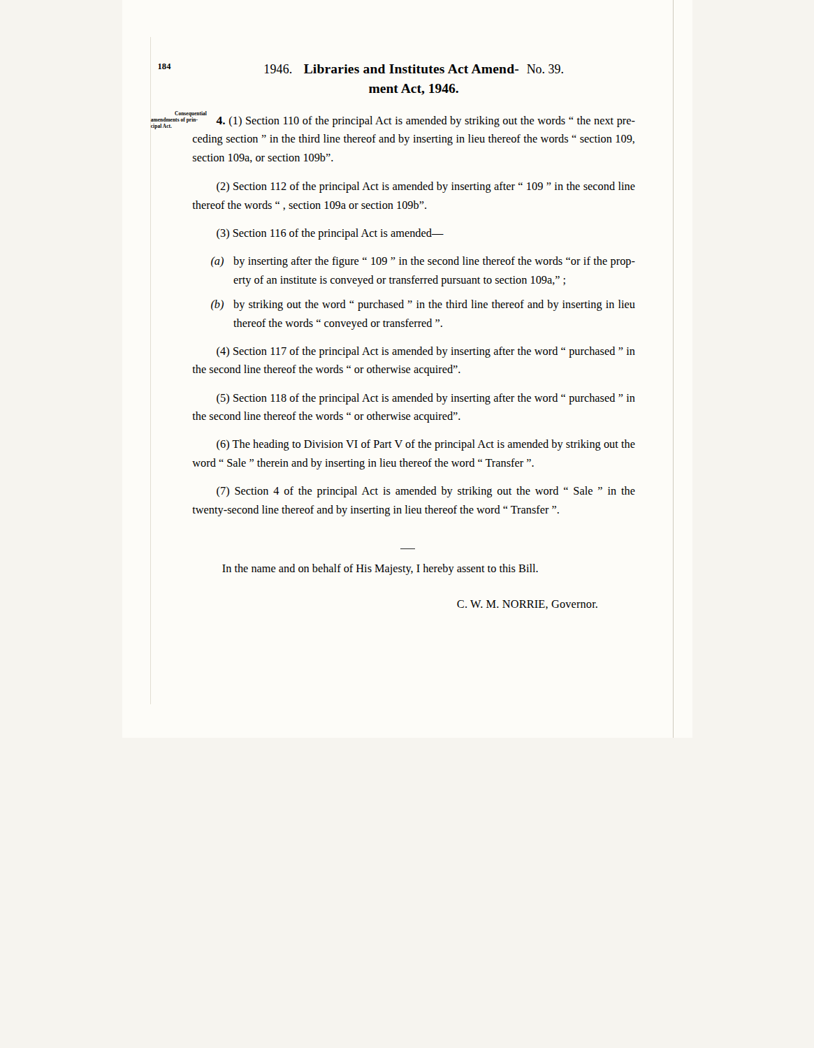184
1946. Libraries and Institutes Act Amend-No. 39. ment Act, 1946.
Consequential amendments of principal Act. 4. (1) Section 110 of the principal Act is amended by striking out the words “ the next preceding section ” in the third line thereof and by inserting in lieu thereof the words “ section 109, section 109a, or section 109b”.
(2) Section 112 of the principal Act is amended by inserting after “ 109 ” in the second line thereof the words “ , section 109a or section 109b”.
(3) Section 116 of the principal Act is amended—
(a) by inserting after the figure “ 109 ” in the second line thereof the words “or if the property of an institute is conveyed or transferred pursuant to section 109a,” ;
(b) by striking out the word “ purchased ” in the third line thereof and by inserting in lieu thereof the words “ conveyed or transferred ”.
(4) Section 117 of the principal Act is amended by inserting after the word “ purchased ” in the second line thereof the words “ or otherwise acquired”.
(5) Section 118 of the principal Act is amended by inserting after the word “ purchased ” in the second line thereof the words “ or otherwise acquired”.
(6) The heading to Division VI of Part V of the principal Act is amended by striking out the word “ Sale ” therein and by inserting in lieu thereof the word “ Transfer ”.
(7) Section 4 of the principal Act is amended by striking out the word “ Sale ” in the twenty-second line thereof and by inserting in lieu thereof the word “ Transfer ”.
In the name and on behalf of His Majesty, I hereby assent to this Bill.
C. W. M. NORRIE, Governor.